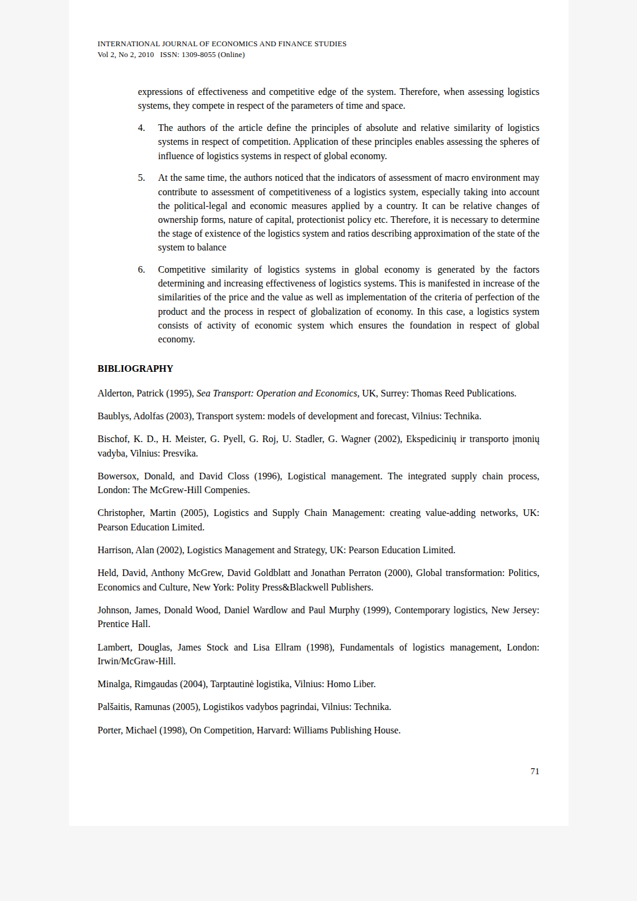INTERNATIONAL JOURNAL OF ECONOMICS AND FINANCE STUDIES
Vol 2, No 2, 2010 ISSN: 1309-8055 (Online)
expressions of effectiveness and competitive edge of the system. Therefore, when assessing logistics systems, they compete in respect of the parameters of time and space.
The authors of the article define the principles of absolute and relative similarity of logistics systems in respect of competition. Application of these principles enables assessing the spheres of influence of logistics systems in respect of global economy.
At the same time, the authors noticed that the indicators of assessment of macro environment may contribute to assessment of competitiveness of a logistics system, especially taking into account the political-legal and economic measures applied by a country. It can be relative changes of ownership forms, nature of capital, protectionist policy etc. Therefore, it is necessary to determine the stage of existence of the logistics system and ratios describing approximation of the state of the system to balance
Competitive similarity of logistics systems in global economy is generated by the factors determining and increasing effectiveness of logistics systems. This is manifested in increase of the similarities of the price and the value as well as implementation of the criteria of perfection of the product and the process in respect of globalization of economy. In this case, a logistics system consists of activity of economic system which ensures the foundation in respect of global economy.
BIBLIOGRAPHY
Alderton, Patrick (1995), Sea Transport: Operation and Economics, UK, Surrey: Thomas Reed Publications.
Baublys, Adolfas (2003), Transport system: models of development and forecast, Vilnius: Technika.
Bischof, K. D., H. Meister, G. Pyell, G. Roj, U. Stadler, G. Wagner (2002), Ekspedicinių ir transporto įmonių vadyba, Vilnius: Presvika.
Bowersox, Donald, and David Closs (1996), Logistical management. The integrated supply chain process, London: The McGrew-Hill Compenies.
Christopher, Martin (2005), Logistics and Supply Chain Management: creating value-adding networks, UK: Pearson Education Limited.
Harrison, Alan (2002), Logistics Management and Strategy, UK: Pearson Education Limited.
Held, David, Anthony McGrew, David Goldblatt and Jonathan Perraton (2000), Global transformation: Politics, Economics and Culture, New York: Polity Press&Blackwell Publishers.
Johnson, James, Donald Wood, Daniel Wardlow and Paul Murphy (1999), Contemporary logistics, New Jersey: Prentice Hall.
Lambert, Douglas, James Stock and Lisa Ellram (1998), Fundamentals of logistics management, London: Irwin/McGraw-Hill.
Minalga, Rimgaudas (2004), Tarptautinė logistika, Vilnius: Homo Liber.
Palšaitis, Ramunas (2005), Logistikos vadybos pagrindai, Vilnius: Technika.
Porter, Michael (1998), On Competition, Harvard: Williams Publishing House.
71